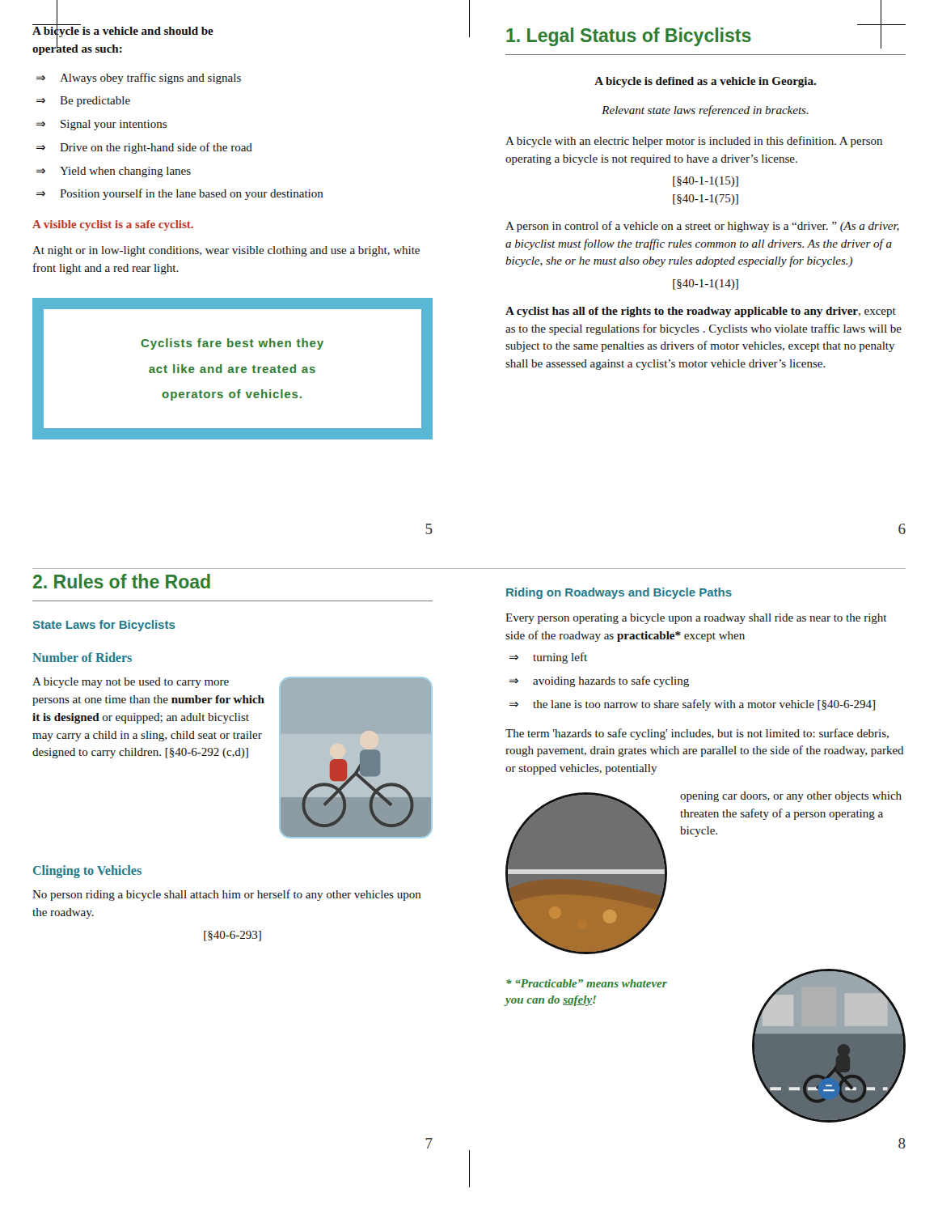A bicycle is a vehicle and should be
operated as such:
Always obey traffic signs and signals
Be predictable
Signal your intentions
Drive on the right-hand side of the road
Yield when changing lanes
Position yourself in the lane based on your destination
A visible cyclist is a safe cyclist.
At night or in low-light conditions, wear visible clothing and use a bright, white front light and a red rear light.
Cyclists fare best when they
act like and are treated as
operators of vehicles.
5
1. Legal Status of Bicyclists
A bicycle is defined as a vehicle in Georgia.
Relevant state laws referenced in brackets.
A bicycle with an electric helper motor is included in this definition. A person operating a bicycle is not required to have a driver’s license.
[§40-1-1(15)] [§40-1-1(75)]
A person in control of a vehicle on a street or highway is a “driver. ” (As a driver, a bicyclist must follow the traffic rules common to all drivers. As the driver of a bicycle, she or he must also obey rules adopted especially for bicycles.)
[§40-1-1(14)]
A cyclist has all of the rights to the roadway applicable to any driver, except as to the special regulations for bicycles . Cyclists who violate traffic laws will be subject to the same penalties as drivers of motor vehicles, except that no penalty shall be assessed against a cyclist’s motor vehicle driver’s license.
6
2. Rules of the Road
State Laws for Bicyclists
Number of Riders
A bicycle may not be used to carry more persons at one time than the number for which it is designed or equipped; an adult bicyclist may carry a child in a sling, child seat or trailer designed to carry children. [§40-6-292 (c,d)]
Clinging to Vehicles
No person riding a bicycle shall attach him or herself to any other vehicles upon the roadway.
[§40-6-293]
7
Riding on Roadways and Bicycle Paths
Every person operating a bicycle upon a roadway shall ride as near to the right side of the roadway as practicable* except when
turning left
avoiding hazards to safe cycling
the lane is too narrow to share safely with a motor vehicle [§40-6-294]
The term 'hazards to safe cycling' includes, but is not limited to: surface debris, rough pavement, drain grates which are parallel to the side of the roadway, parked or stopped vehicles, potentially
opening car doors, or any other objects which threaten the safety of a person operating a bicycle.
* “Practicable” means whatever you can do safely!
8